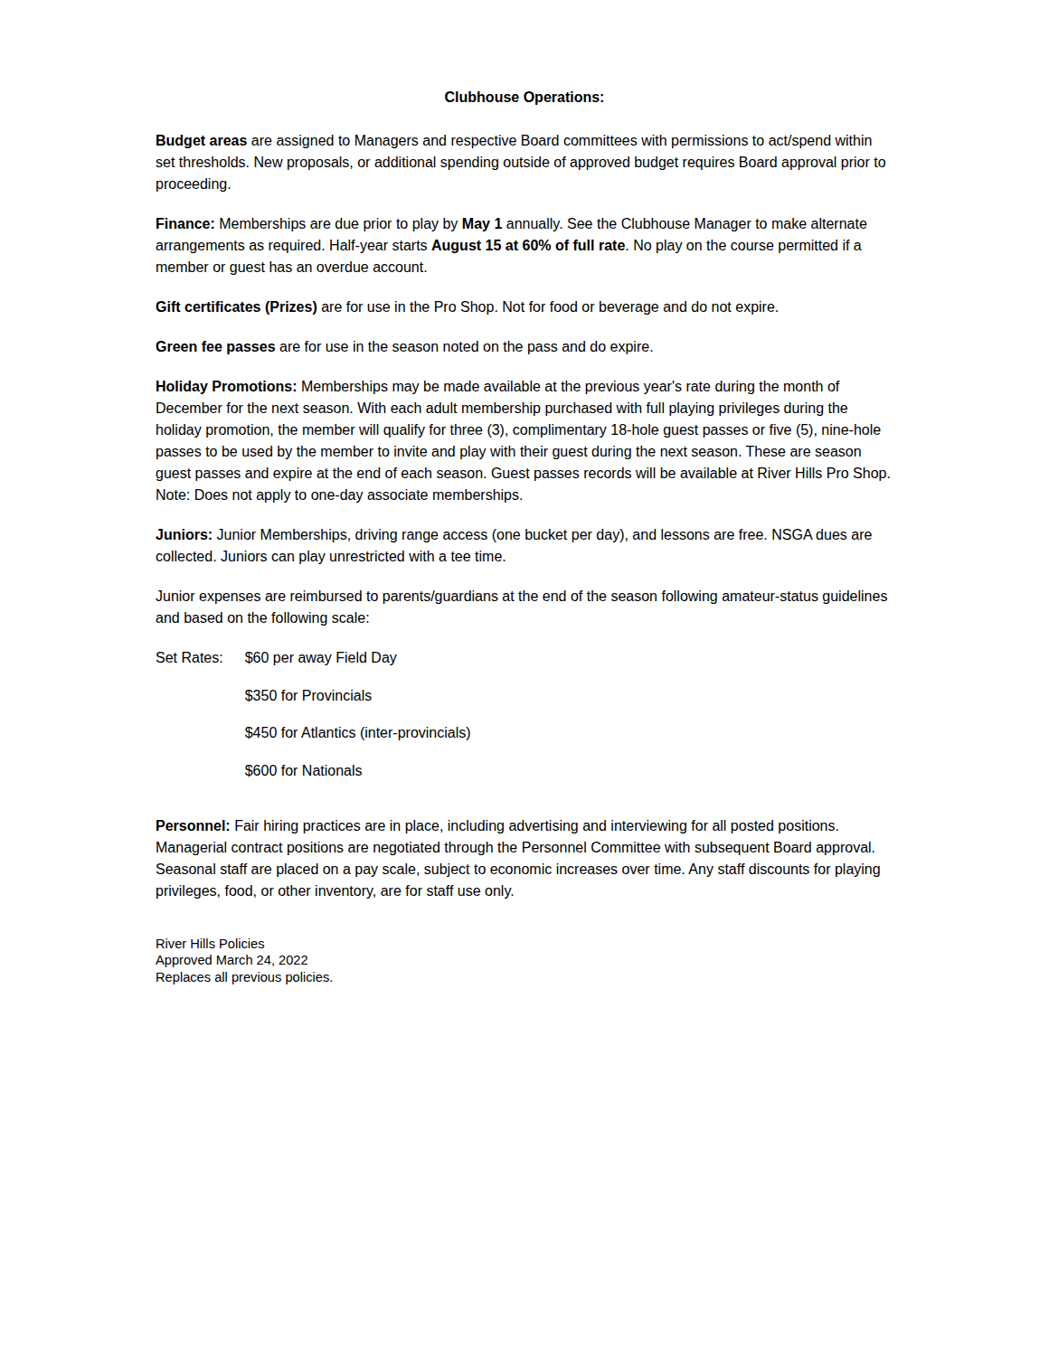Clubhouse Operations:
Budget areas are assigned to Managers and respective Board committees with permissions to act/spend within set thresholds. New proposals, or additional spending outside of approved budget requires Board approval prior to proceeding.
Finance: Memberships are due prior to play by May 1 annually. See the Clubhouse Manager to make alternate arrangements as required. Half-year starts August 15 at 60% of full rate. No play on the course permitted if a member or guest has an overdue account.
Gift certificates (Prizes) are for use in the Pro Shop. Not for food or beverage and do not expire.
Green fee passes are for use in the season noted on the pass and do expire.
Holiday Promotions: Memberships may be made available at the previous year's rate during the month of December for the next season. With each adult membership purchased with full playing privileges during the holiday promotion, the member will qualify for three (3), complimentary 18-hole guest passes or five (5), nine-hole passes to be used by the member to invite and play with their guest during the next season. These are season guest passes and expire at the end of each season. Guest passes records will be available at River Hills Pro Shop. Note: Does not apply to one-day associate memberships.
Juniors: Junior Memberships, driving range access (one bucket per day), and lessons are free. NSGA dues are collected. Juniors can play unrestricted with a tee time.
Junior expenses are reimbursed to parents/guardians at the end of the season following amateur-status guidelines and based on the following scale:
| Set Rates: | $60 per away Field Day |
| | $350 for Provincials |
| | $450 for Atlantics (inter-provincials) |
| | $600 for Nationals |
Personnel: Fair hiring practices are in place, including advertising and interviewing for all posted positions. Managerial contract positions are negotiated through the Personnel Committee with subsequent Board approval. Seasonal staff are placed on a pay scale, subject to economic increases over time. Any staff discounts for playing privileges, food, or other inventory, are for staff use only.
River Hills Policies
Approved March 24, 2022
Replaces all previous policies.